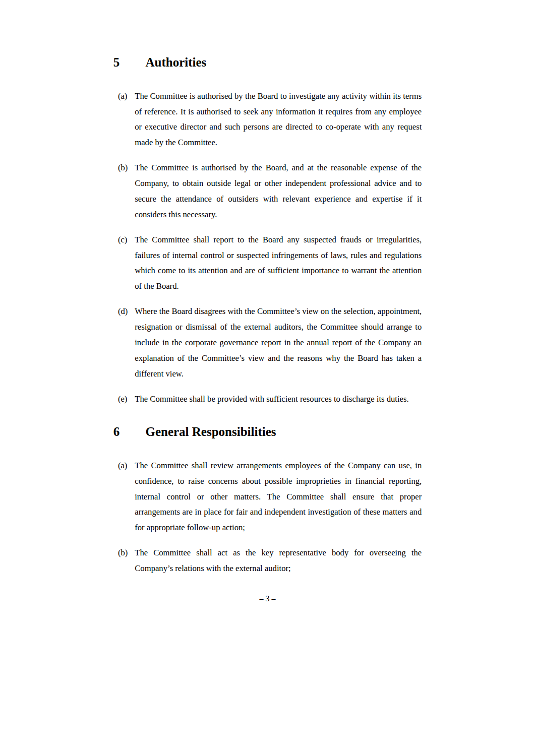5 Authorities
(a) The Committee is authorised by the Board to investigate any activity within its terms of reference. It is authorised to seek any information it requires from any employee or executive director and such persons are directed to co-operate with any request made by the Committee.
(b) The Committee is authorised by the Board, and at the reasonable expense of the Company, to obtain outside legal or other independent professional advice and to secure the attendance of outsiders with relevant experience and expertise if it considers this necessary.
(c) The Committee shall report to the Board any suspected frauds or irregularities, failures of internal control or suspected infringements of laws, rules and regulations which come to its attention and are of sufficient importance to warrant the attention of the Board.
(d) Where the Board disagrees with the Committee’s view on the selection, appointment, resignation or dismissal of the external auditors, the Committee should arrange to include in the corporate governance report in the annual report of the Company an explanation of the Committee’s view and the reasons why the Board has taken a different view.
(e) The Committee shall be provided with sufficient resources to discharge its duties.
6 General Responsibilities
(a) The Committee shall review arrangements employees of the Company can use, in confidence, to raise concerns about possible improprieties in financial reporting, internal control or other matters. The Committee shall ensure that proper arrangements are in place for fair and independent investigation of these matters and for appropriate follow-up action;
(b) The Committee shall act as the key representative body for overseeing the Company’s relations with the external auditor;
– 3 –